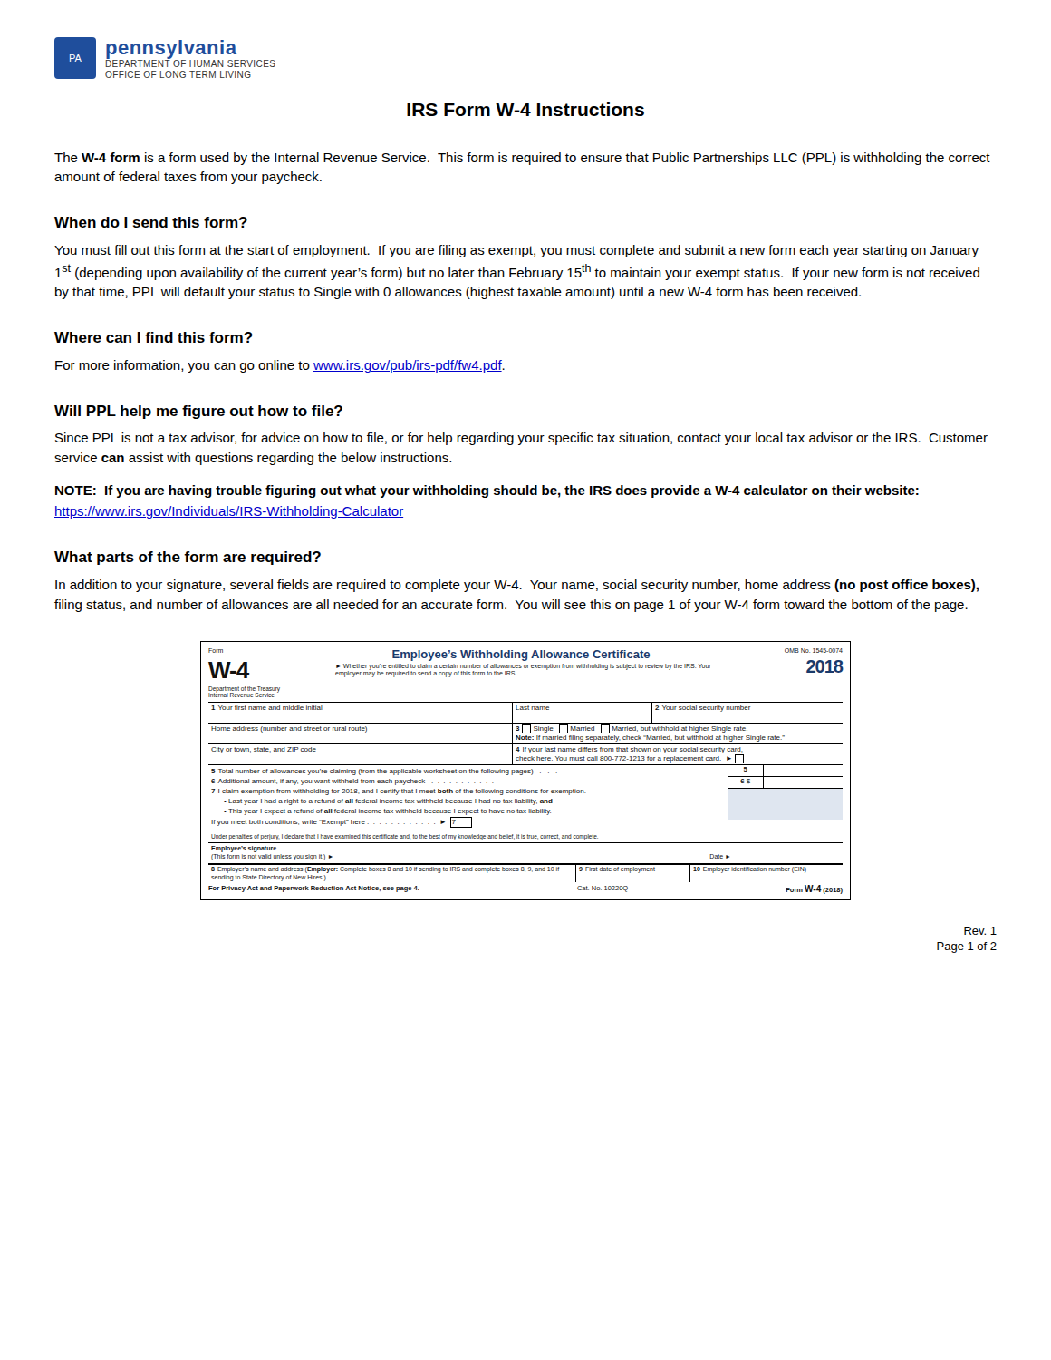PA
pennsylvania
DEPARTMENT OF HUMAN SERVICES
OFFICE OF LONG TERM LIVING
IRS Form W-4 Instructions
The W-4 form is a form used by the Internal Revenue Service. This form is required to ensure that Public Partnerships LLC (PPL) is withholding the correct amount of federal taxes from your paycheck.
When do I send this form?
You must fill out this form at the start of employment. If you are filing as exempt, you must complete and submit a new form each year starting on January 1st (depending upon availability of the current year’s form) but no later than February 15th to maintain your exempt status. If your new form is not received by that time, PPL will default your status to Single with 0 allowances (highest taxable amount) until a new W-4 form has been received.
Where can I find this form?
For more information, you can go online to www.irs.gov/pub/irs-pdf/fw4.pdf.
Will PPL help me figure out how to file?
Since PPL is not a tax advisor, for advice on how to file, or for help regarding your specific tax situation, contact your local tax advisor or the IRS. Customer service can assist with questions regarding the below instructions.
NOTE: If you are having trouble figuring out what your withholding should be, the IRS does provide a W-4 calculator on their website:
https://www.irs.gov/Individuals/IRS-Withholding-Calculator
What parts of the form are required?
In addition to your signature, several fields are required to complete your W-4. Your name, social security number, home address (no post office boxes), filing status, and number of allowances are all needed for an accurate form. You will see this on page 1 of your W-4 form toward the bottom of the page.
Form
W-4
Department of the Treasury
Internal Revenue Service
Employee’s Withholding Allowance Certificate
► Whether you’re entitled to claim a certain number of allowances or exemption from withholding is subject to review by the IRS. Your employer may be required to send a copy of this form to the IRS.
OMB No. 1545-0074
2018
1 Your first name and middle initial
Last name
2 Your social security number
Home address (number and street or rural route)
3 Single Married Married, but withhold at higher Single rate.
Note: If married filing separately, check “Married, but withhold at higher Single rate.”
City or town, state, and ZIP code
4 If your last name differs from that shown on your social security card,
check here. You must call 800-772-1213 for a replacement card. ►
5 Total number of allowances you’re claiming (from the applicable worksheet on the following pages) . . .
6 Additional amount, if any, you want withheld from each paycheck . . . . . . . . . . .
7 I claim exemption from withholding for 2018, and I certify that I meet both of the following conditions for exemption.
• Last year I had a right to a refund of all federal income tax withheld because I had no tax liability, and
• This year I expect a refund of all federal income tax withheld because I expect to have no tax liability.
If you meet both conditions, write “Exempt” here . . . . . . . . . . . . ► 7
5
6 $
Under penalties of perjury, I declare that I have examined this certificate and, to the best of my knowledge and belief, it is true, correct, and complete.
Employee’s signature
(This form is not valid unless you sign it.) ► Date ►
8 Employer’s name and address (Employer: Complete boxes 8 and 10 if sending to IRS and complete boxes 8, 9, and 10 if sending to State Directory of New Hires.)
9 First date of employment
10 Employer identification number (EIN)
For Privacy Act and Paperwork Reduction Act Notice, see page 4.
Cat. No. 10220Q
Form W-4 (2018)
Rev. 1
Page 1 of 2